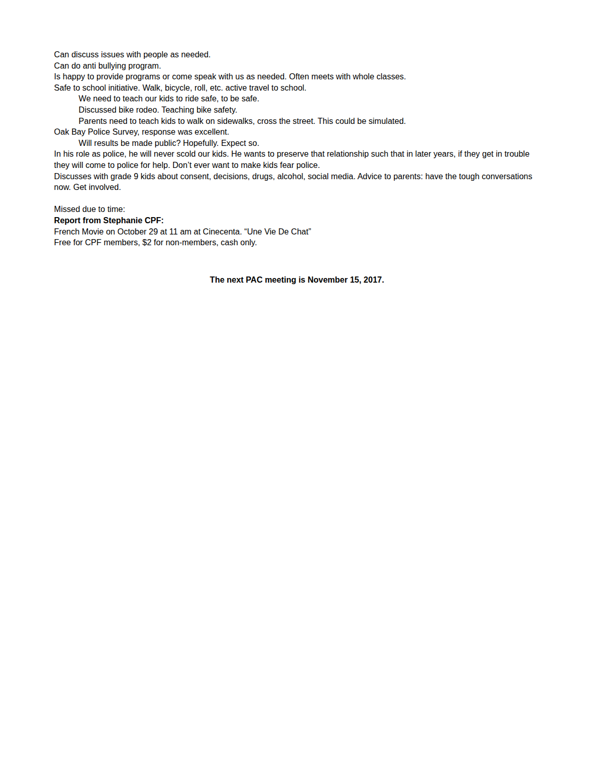Can discuss issues with people as needed.
Can do anti bullying program.
Is happy to provide programs or come speak with us as needed. Often meets with whole classes.
Safe to school initiative. Walk, bicycle, roll, etc. active travel to school.
We need to teach our kids to ride safe, to be safe.
Discussed bike rodeo. Teaching bike safety.
Parents need to teach kids to walk on sidewalks, cross the street. This could be simulated.
Oak Bay Police Survey, response was excellent.
Will results be made public? Hopefully. Expect so.
In his role as police, he will never scold our kids. He wants to preserve that relationship such that in later years, if they get in trouble they will come to police for help. Don’t ever want to make kids fear police.
Discusses with grade 9 kids about consent, decisions, drugs, alcohol, social media. Advice to parents: have the tough conversations now. Get involved.
Missed due to time:
Report from Stephanie CPF:
French Movie on October 29 at 11 am at Cinecenta. “Une Vie De Chat”
Free for CPF members, $2 for non-members, cash only.
The next PAC meeting is November 15, 2017.